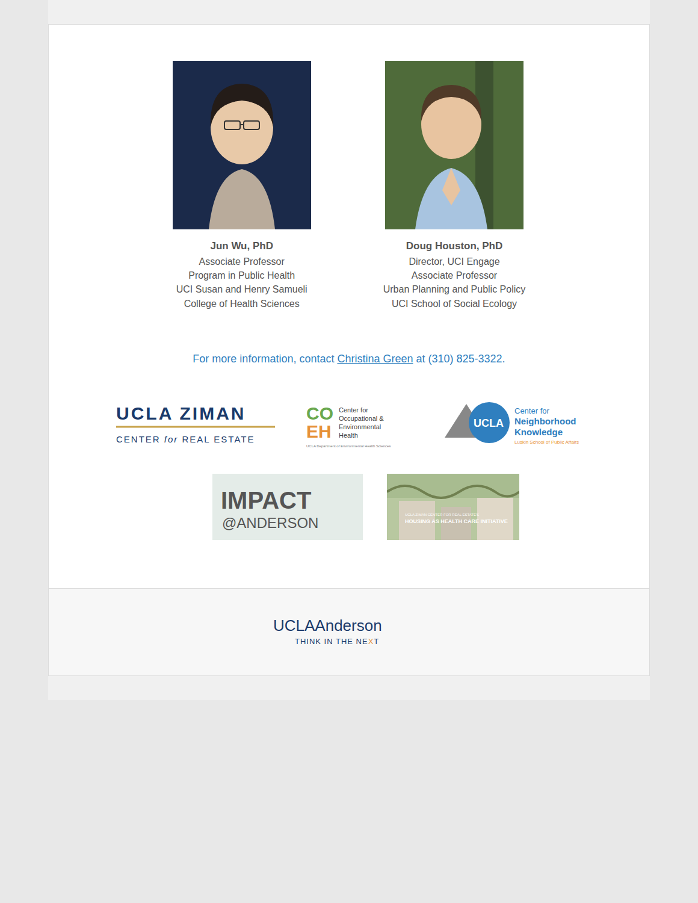Jun Wu, PhD
Associate Professor
Program in Public Health
UCI Susan and Henry Samueli
College of Health Sciences
Doug Houston, PhD
Director, UCI Engage
Associate Professor
Urban Planning and Public Policy
UCI School of Social Ecology
For more information, contact Christina Green at (310) 825-3322.